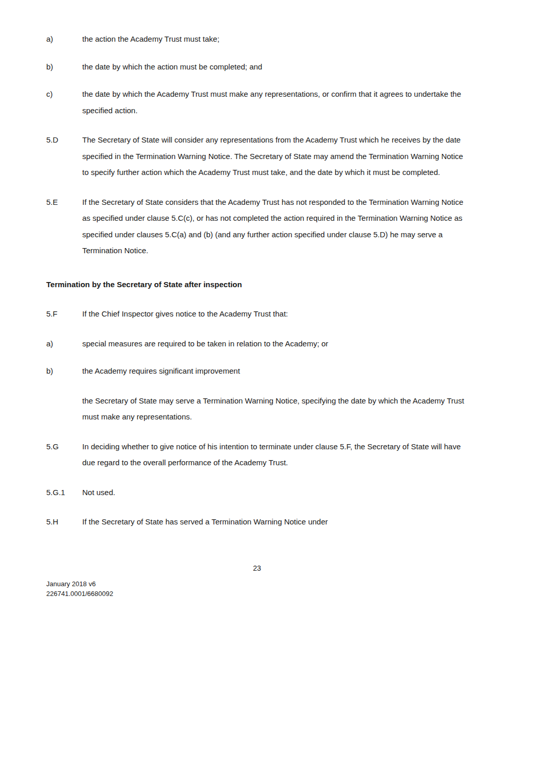a) the action the Academy Trust must take;
b) the date by which the action must be completed; and
c) the date by which the Academy Trust must make any representations, or confirm that it agrees to undertake the specified action.
5.D
The Secretary of State will consider any representations from the Academy Trust which he receives by the date specified in the Termination Warning Notice. The Secretary of State may amend the Termination Warning Notice to specify further action which the Academy Trust must take, and the date by which it must be completed.
5.E
If the Secretary of State considers that the Academy Trust has not responded to the Termination Warning Notice as specified under clause 5.C(c), or has not completed the action required in the Termination Warning Notice as specified under clauses 5.C(a) and (b) (and any further action specified under clause 5.D) he may serve a Termination Notice.
Termination by the Secretary of State after inspection
5.F
If the Chief Inspector gives notice to the Academy Trust that:
a) special measures are required to be taken in relation to the Academy; or
b) the Academy requires significant improvement
the Secretary of State may serve a Termination Warning Notice, specifying the date by which the Academy Trust must make any representations.
5.G
In deciding whether to give notice of his intention to terminate under clause 5.F, the Secretary of State will have due regard to the overall performance of the Academy Trust.
5.G.1
Not used.
5.H
If the Secretary of State has served a Termination Warning Notice under
23
January 2018 v6
226741.0001/6680092